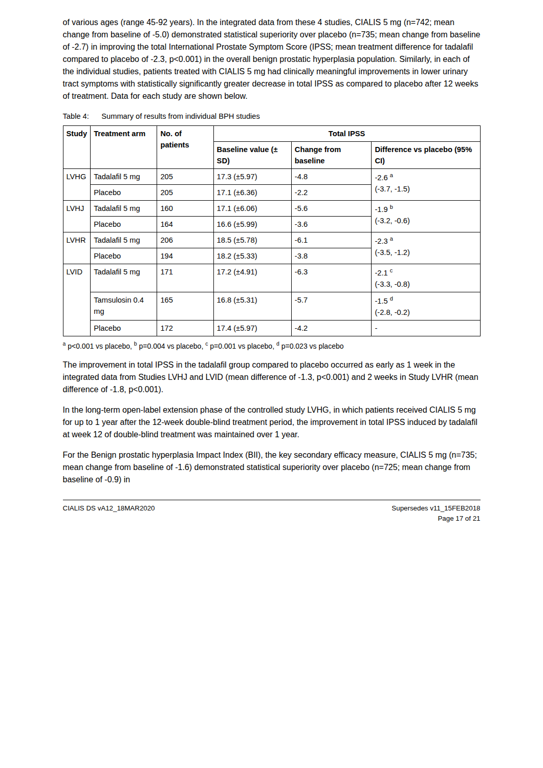of various ages (range 45-92 years). In the integrated data from these 4 studies, CIALIS 5 mg (n=742; mean change from baseline of -5.0) demonstrated statistical superiority over placebo (n=735; mean change from baseline of -2.7) in improving the total International Prostate Symptom Score (IPSS; mean treatment difference for tadalafil compared to placebo of -2.3, p<0.001) in the overall benign prostatic hyperplasia population. Similarly, in each of the individual studies, patients treated with CIALIS 5 mg had clinically meaningful improvements in lower urinary tract symptoms with statistically significantly greater decrease in total IPSS as compared to placebo after 12 weeks of treatment. Data for each study are shown below.
Table 4: Summary of results from individual BPH studies
| Study | Treatment arm | No. of patients | Total IPSS |
| --- | --- | --- | --- |
| Baseline value (± SD) | Change from baseline | Difference vs placebo (95% CI) |
| LVHG | Tadalafil 5 mg | 205 | 17.3 (±5.97) | -4.8 | -2.6 a (-3.7, -1.5) |
| Placebo | 205 | 17.1 (±6.36) | -2.2 |
| LVHJ | Tadalafil 5 mg | 160 | 17.1 (±6.06) | -5.6 | -1.9 b (-3.2, -0.6) |
| Placebo | 164 | 16.6 (±5.99) | -3.6 |
| LVHR | Tadalafil 5 mg | 206 | 18.5 (±5.78) | -6.1 | -2.3 a (-3.5, -1.2) |
| Placebo | 194 | 18.2 (±5.33) | -3.8 |
| LVID | Tadalafil 5 mg | 171 | 17.2 (±4.91) | -6.3 | -2.1 c (-3.3, -0.8) |
| Tamsulosin 0.4 mg | 165 | 16.8 (±5.31) | -5.7 | -1.5 d (-2.8, -0.2) |
| Placebo | 172 | 17.4 (±5.97) | -4.2 | - |
a p<0.001 vs placebo, b p=0.004 vs placebo, c p=0.001 vs placebo, d p=0.023 vs placebo
The improvement in total IPSS in the tadalafil group compared to placebo occurred as early as 1 week in the integrated data from Studies LVHJ and LVID (mean difference of -1.3, p<0.001) and 2 weeks in Study LVHR (mean difference of -1.8, p<0.001).
In the long-term open-label extension phase of the controlled study LVHG, in which patients received CIALIS 5 mg for up to 1 year after the 12-week double-blind treatment period, the improvement in total IPSS induced by tadalafil at week 12 of double-blind treatment was maintained over 1 year.
For the Benign prostatic hyperplasia Impact Index (BII), the key secondary efficacy measure, CIALIS 5 mg (n=735; mean change from baseline of -1.6) demonstrated statistical superiority over placebo (n=725; mean change from baseline of -0.9) in
CIALIS DS vA12_18MAR2020
Supersedes v11_15FEB2018
Page 17 of 21